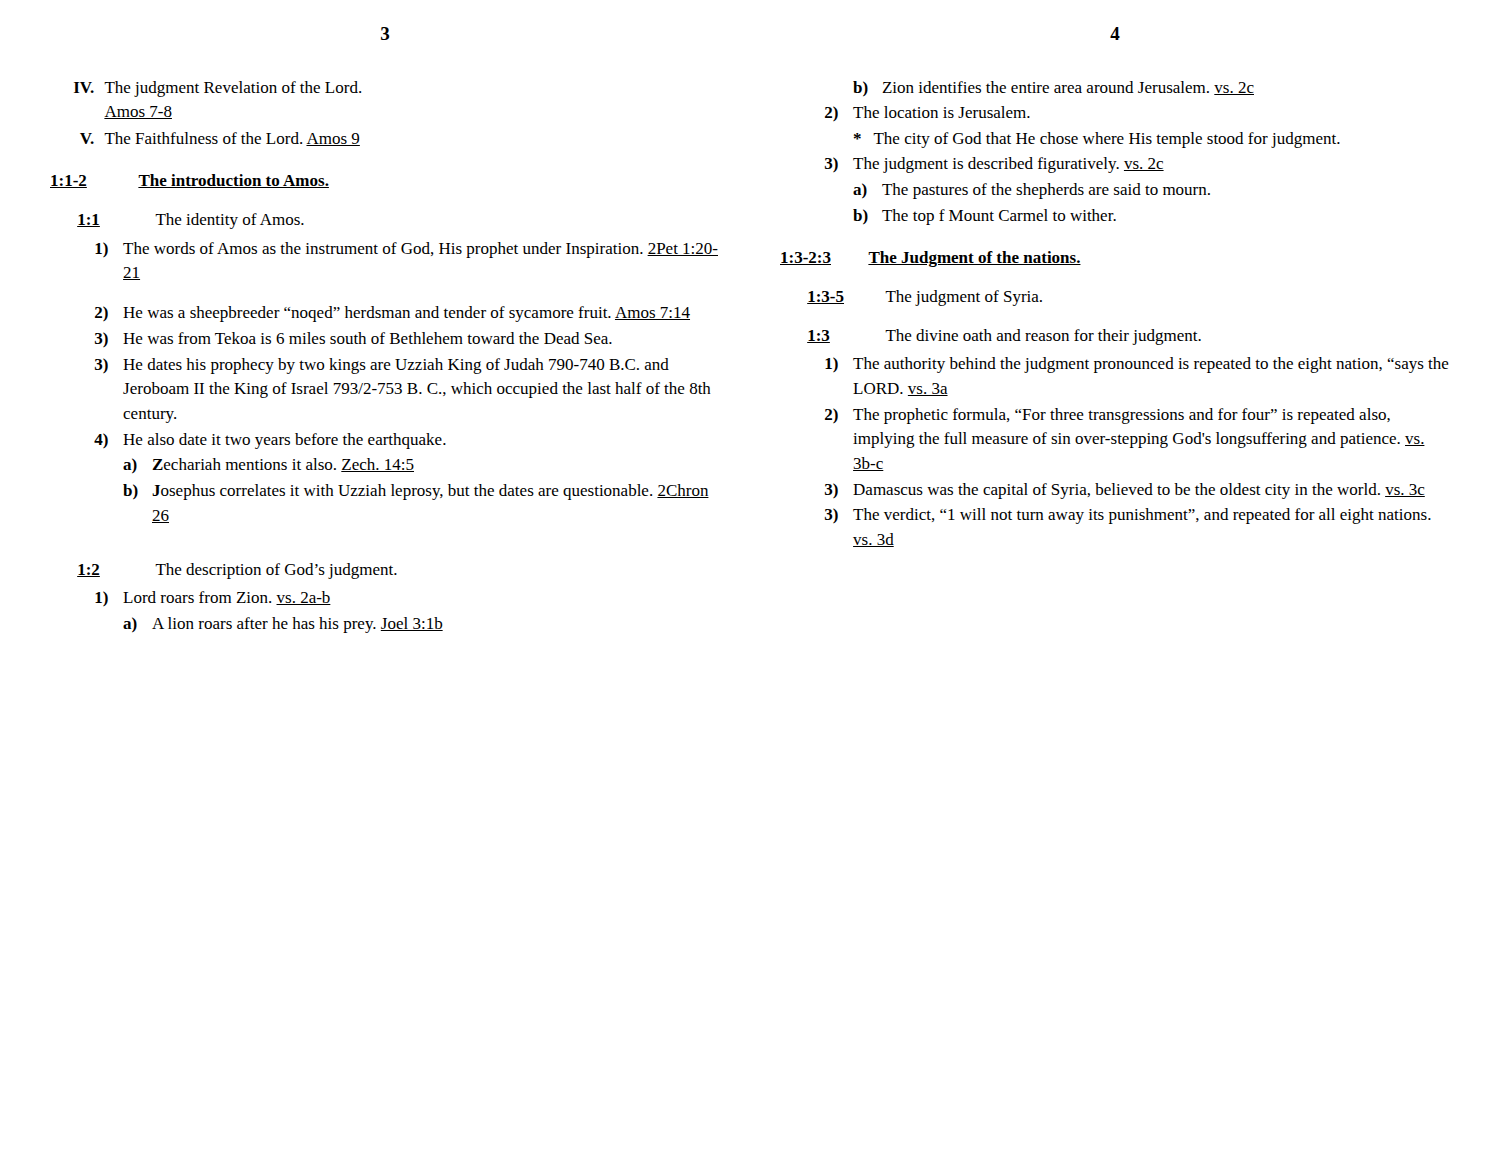3
IV.
The judgment Revelation of the Lord.
Amos 7-8
V.
The Faithfulness of the Lord. Amos 9
1:1-2
The introduction to Amos.
1:1
The identity of Amos.
1)
The words of Amos as the instrument of God, His prophet under Inspiration. 2Pet 1:20-21
2)
He was a sheepbreeder “noqed” herdsman and tender of sycamore fruit. Amos 7:14
3)
He was from Tekoa is 6 miles south of Bethlehem toward the Dead Sea.
3)
He dates his prophecy by two kings are Uzziah King of Judah 790-740 B.C. and Jeroboam II the King of Israel 793/2-753 B. C., which occupied the last half of the 8th century.
4)
He also date it two years before the earthquake.
a)
Zechariah mentions it also. Zech. 14:5
b)
Josephus correlates it with Uzziah leprosy, but the dates are questionable. 2Chron 26
1:2
The description of God’s judgment.
1)
Lord roars from Zion. vs. 2a-b
a)
A lion roars after he has his prey. Joel 3:1b
4
b)
Zion identifies the entire area around Jerusalem. vs. 2c
2)
The location is Jerusalem.
*
The city of God that He chose where His temple stood for judgment.
3)
The judgment is described figuratively. vs. 2c
a)
The pastures of the shepherds are said to mourn.
b)
The top f Mount Carmel to wither.
1:3-2:3
The Judgment of the nations.
1:3-5
The judgment of Syria.
1:3
The divine oath and reason for their judgment.
1)
The authority behind the judgment pronounced is repeated to the eight nation, “says the LORD. vs. 3a
2)
The prophetic formula, “For three transgressions and for four” is repeated also, implying the full measure of sin over-stepping God's longsuffering and patience. vs. 3b-c
3)
Damascus was the capital of Syria, believed to be the oldest city in the world. vs. 3c
3)
The verdict, “1 will not turn away its punishment”, and repeated for all eight nations. vs. 3d